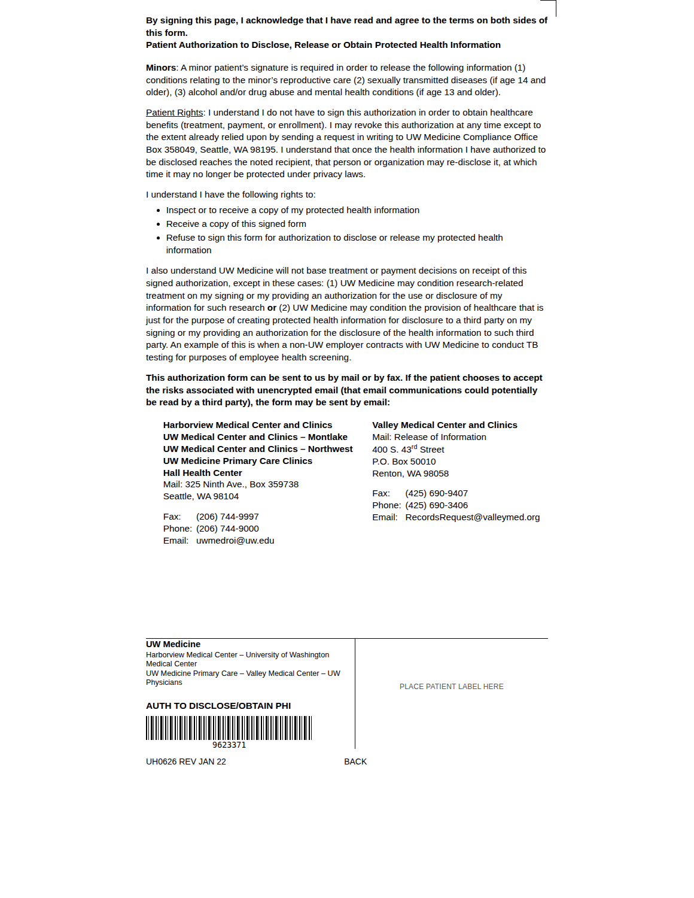By signing this page, I acknowledge that I have read and agree to the terms on both sides of this form.
Patient Authorization to Disclose, Release or Obtain Protected Health Information
Minors: A minor patient’s signature is required in order to release the following information (1) conditions relating to the minor’s reproductive care (2) sexually transmitted diseases (if age 14 and older), (3) alcohol and/or drug abuse and mental health conditions (if age 13 and older).
Patient Rights: I understand I do not have to sign this authorization in order to obtain healthcare benefits (treatment, payment, or enrollment). I may revoke this authorization at any time except to the extent already relied upon by sending a request in writing to UW Medicine Compliance Office Box 358049, Seattle, WA 98195. I understand that once the health information I have authorized to be disclosed reaches the noted recipient, that person or organization may re-disclose it, at which time it may no longer be protected under privacy laws.
I understand I have the following rights to:
Inspect or to receive a copy of my protected health information
Receive a copy of this signed form
Refuse to sign this form for authorization to disclose or release my protected health information
I also understand UW Medicine will not base treatment or payment decisions on receipt of this signed authorization, except in these cases: (1) UW Medicine may condition research-related treatment on my signing or my providing an authorization for the use or disclosure of my information for such research or (2) UW Medicine may condition the provision of healthcare that is just for the purpose of creating protected health information for disclosure to a third party on my signing or my providing an authorization for the disclosure of the health information to such third party. An example of this is when a non-UW employer contracts with UW Medicine to conduct TB testing for purposes of employee health screening.
This authorization form can be sent to us by mail or by fax. If the patient chooses to accept the risks associated with unencrypted email (that email communications could potentially be read by a third party), the form may be sent by email:
| Harborview Medical Center and Clinics UW Medical Center and Clinics – Montlake UW Medical Center and Clinics – Northwest UW Medicine Primary Care Clinics Hall Health Center Mail: 325 Ninth Ave., Box 359738 Seattle, WA 98104 Fax: (206) 744-9997 Phone: (206) 744-9000 Email: uwmedroi@uw.edu | Valley Medical Center and Clinics Mail: Release of Information 400 S. 43 rd Street P.O. Box 50010 Renton, WA 98058 Fax: (425) 690-9407 Phone: (425) 690-3406 Email: RecordsRequest@valleymed.org |
| UW Medicine Harborview Medical Center – University of Washington Medical Center UW Medicine Primary Care – Valley Medical Center – UW Physicians AUTH TO DISCLOSE/OBTAIN PHI 9623371 | PLACE PATIENT LABEL HERE |
UH0626 REV JAN 22 BACK